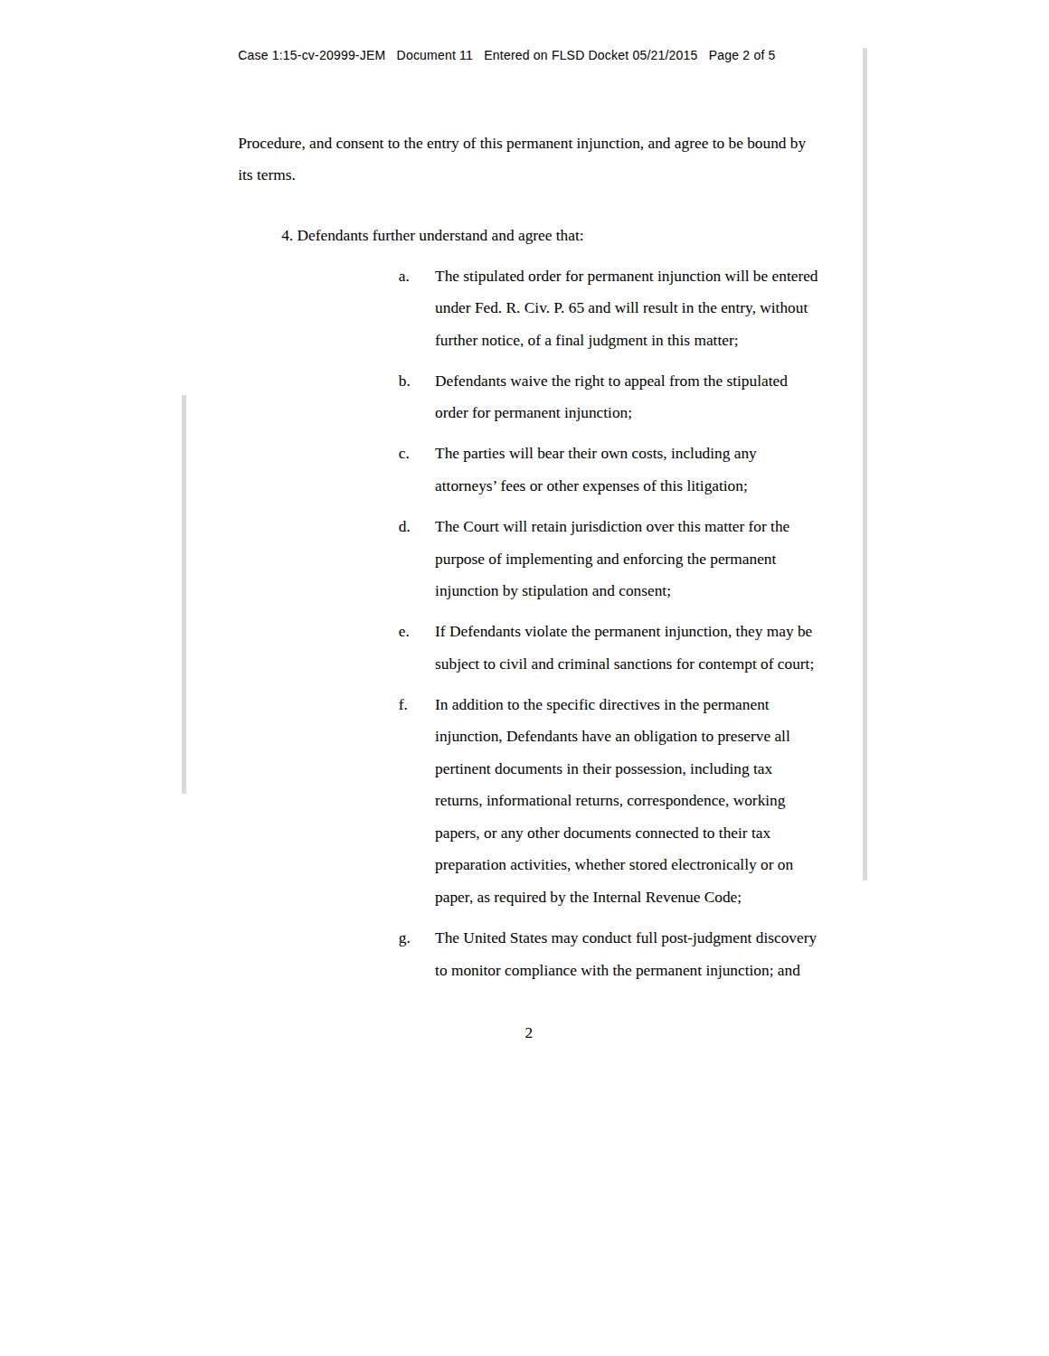Case 1:15-cv-20999-JEM Document 11 Entered on FLSD Docket 05/21/2015 Page 2 of 5
Procedure, and consent to the entry of this permanent injunction, and agree to be bound by its terms.
4. Defendants further understand and agree that:
a. The stipulated order for permanent injunction will be entered under Fed. R. Civ. P. 65 and will result in the entry, without further notice, of a final judgment in this matter;
b. Defendants waive the right to appeal from the stipulated order for permanent injunction;
c. The parties will bear their own costs, including any attorneys’ fees or other expenses of this litigation;
d. The Court will retain jurisdiction over this matter for the purpose of implementing and enforcing the permanent injunction by stipulation and consent;
e. If Defendants violate the permanent injunction, they may be subject to civil and criminal sanctions for contempt of court;
f. In addition to the specific directives in the permanent injunction, Defendants have an obligation to preserve all pertinent documents in their possession, including tax returns, informational returns, correspondence, working papers, or any other documents connected to their tax preparation activities, whether stored electronically or on paper, as required by the Internal Revenue Code;
g. The United States may conduct full post-judgment discovery to monitor compliance with the permanent injunction; and
2